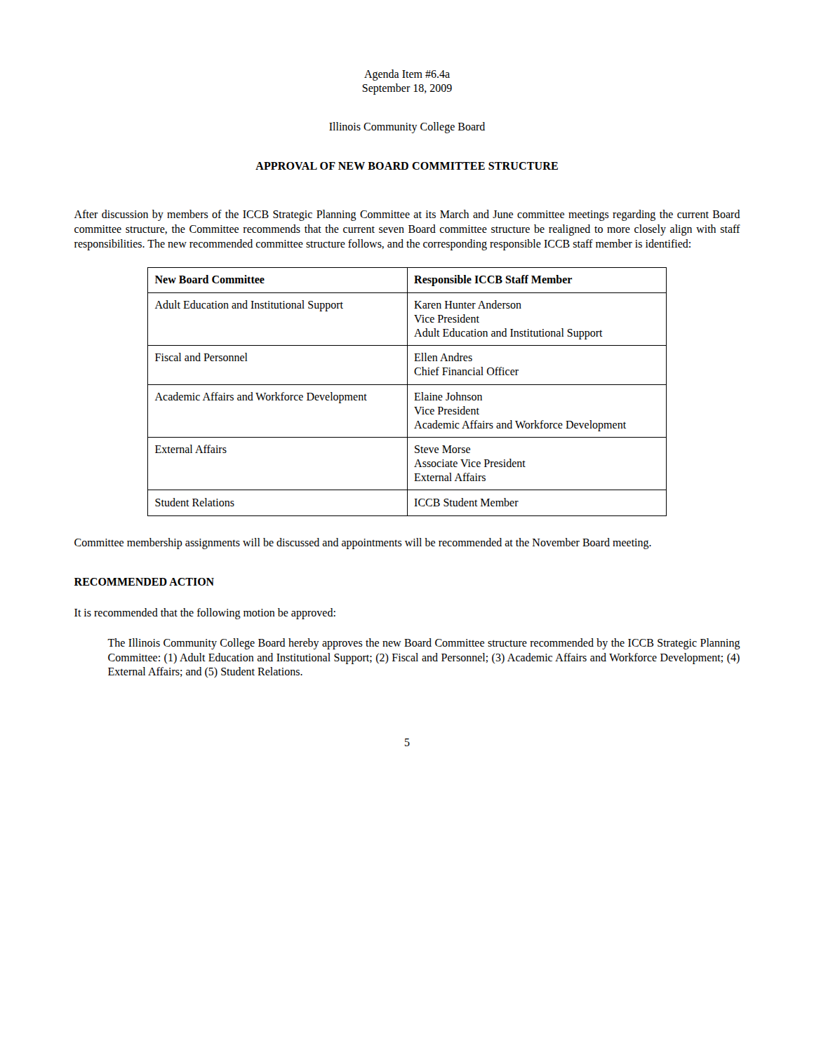Agenda Item #6.4a
September 18, 2009
Illinois Community College Board
Approval of New Board Committee Structure
After discussion by members of the ICCB Strategic Planning Committee at its March and June committee meetings regarding the current Board committee structure, the Committee recommends that the current seven Board committee structure be realigned to more closely align with staff responsibilities. The new recommended committee structure follows, and the corresponding responsible ICCB staff member is identified:
| New Board Committee | Responsible ICCB Staff Member |
| --- | --- |
| Adult Education and Institutional Support | Karen Hunter Anderson Vice President Adult Education and Institutional Support |
| Fiscal and Personnel | Ellen Andres Chief Financial Officer |
| Academic Affairs and Workforce Development | Elaine Johnson Vice President Academic Affairs and Workforce Development |
| External Affairs | Steve Morse Associate Vice President External Affairs |
| Student Relations | ICCB Student Member |
Committee membership assignments will be discussed and appointments will be recommended at the November Board meeting.
Recommended Action
It is recommended that the following motion be approved:
The Illinois Community College Board hereby approves the new Board Committee structure recommended by the ICCB Strategic Planning Committee: (1) Adult Education and Institutional Support; (2) Fiscal and Personnel; (3) Academic Affairs and Workforce Development; (4) External Affairs; and (5) Student Relations.
5